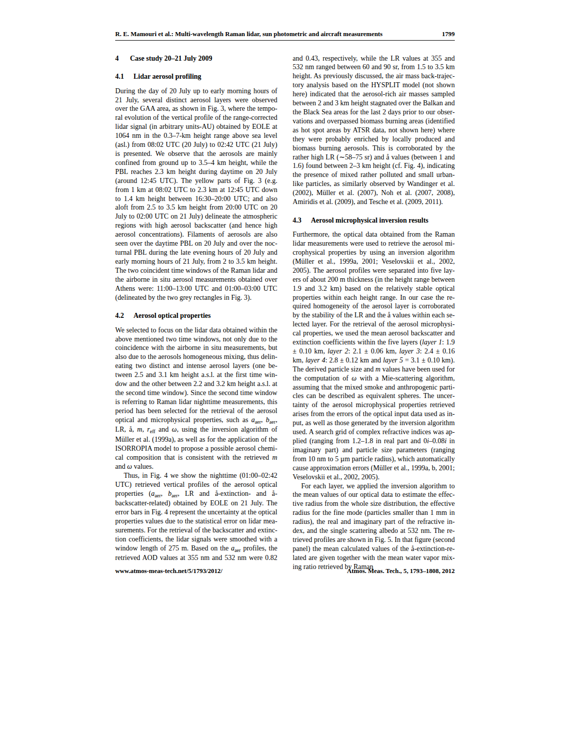R. E. Mamouri et al.: Multi-wavelength Raman lidar, sun photometric and aircraft measurements
1799
4 Case study 20–21 July 2009
4.1 Lidar aerosol profiling
During the day of 20 July up to early morning hours of 21 July, several distinct aerosol layers were observed over the GAA area, as shown in Fig. 3, where the temporal evolution of the vertical profile of the range-corrected lidar signal (in arbitrary units-AU) obtained by EOLE at 1064 nm in the 0.3–7-km height range above sea level (asl.) from 08:02 UTC (20 July) to 02:42 UTC (21 July) is presented. We observe that the aerosols are mainly confined from ground up to 3.5–4 km height, while the PBL reaches 2.3 km height during daytime on 20 July (around 12:45 UTC). The yellow parts of Fig. 3 (e.g. from 1 km at 08:02 UTC to 2.3 km at 12:45 UTC down to 1.4 km height between 16:30–20:00 UTC; and also aloft from 2.5 to 3.5 km height from 20:00 UTC on 20 July to 02:00 UTC on 21 July) delineate the atmospheric regions with high aerosol backscatter (and hence high aerosol concentrations). Filaments of aerosols are also seen over the daytime PBL on 20 July and over the nocturnal PBL during the late evening hours of 20 July and early morning hours of 21 July, from 2 to 3.5 km height. The two coincident time windows of the Raman lidar and the airborne in situ aerosol measurements obtained over Athens were: 11:00–13:00 UTC and 01:00–03:00 UTC (delineated by the two grey rectangles in Fig. 3).
4.2 Aerosol optical properties
We selected to focus on the lidar data obtained within the above mentioned two time windows, not only due to the coincidence with the airborne in situ measurements, but also due to the aerosols homogeneous mixing, thus delineating two distinct and intense aerosol layers (one between 2.5 and 3.1 km height a.s.l. at the first time window and the other between 2.2 and 3.2 km height a.s.l. at the second time window). Since the second time window is referring to Raman lidar nighttime measurements, this period has been selected for the retrieval of the aerosol optical and microphysical properties, such as aaer, baer, LR, å, m, reff and ω, using the inversion algorithm of Müller et al. (1999a), as well as for the application of the ISORROPIA model to propose a possible aerosol chemical composition that is consistent with the retrieved m and ω values.
Thus, in Fig. 4 we show the nighttime (01:00–02:42 UTC) retrieved vertical profiles of the aerosol optical properties (aaer, baer, LR and å-extinction- and å-backscatter-related) obtained by EOLE on 21 July. The error bars in Fig. 4 represent the uncertainty at the optical properties values due to the statistical error on lidar measurements. For the retrieval of the backscatter and extinction coefficients, the lidar signals were smoothed with a window length of 275 m. Based on the aaer profiles, the retrieved AOD values at 355 nm and 532 nm were 0.82 and 0.43, respectively, while the LR values at 355 and 532 nm ranged between 60 and 90 sr, from 1.5 to 3.5 km height. As previously discussed, the air mass back-trajectory analysis based on the HYSPLIT model (not shown here) indicated that the aerosol-rich air masses sampled between 2 and 3 km height stagnated over the Balkan and the Black Sea areas for the last 2 days prior to our observations and overpassed biomass burning areas (identified as hot spot areas by ATSR data, not shown here) where they were probably enriched by locally produced and biomass burning aerosols. This is corroborated by the rather high LR (∼58–75 sr) and å values (between 1 and 1.6) found between 2–3 km height (cf. Fig. 4), indicating the presence of mixed rather polluted and small urban-like particles, as similarly observed by Wandinger et al. (2002), Müller et al. (2007), Noh et al. (2007, 2008), Amiridis et al. (2009), and Tesche et al. (2009, 2011).
4.3 Aerosol microphysical inversion results
Furthermore, the optical data obtained from the Raman lidar measurements were used to retrieve the aerosol microphysical properties by using an inversion algorithm (Müller et al., 1999a, 2001; Veselovskii et al., 2002, 2005). The aerosol profiles were separated into five layers of about 200 m thickness (in the height range between 1.9 and 3.2 km) based on the relatively stable optical properties within each height range. In our case the required homogeneity of the aerosol layer is corroborated by the stability of the LR and the å values within each selected layer. For the retrieval of the aerosol microphysical properties, we used the mean aerosol backscatter and extinction coefficients within the five layers (layer 1: 1.9 ± 0.10 km, layer 2: 2.1 ± 0.06 km, layer 3: 2.4 ± 0.16 km, layer 4: 2.8 ± 0.12 km and layer 5 = 3.1 ± 0.10 km). The derived particle size and m values have been used for the computation of ω with a Mie-scattering algorithm, assuming that the mixed smoke and anthropogenic particles can be described as equivalent spheres. The uncertainty of the aerosol microphysical properties retrieved arises from the errors of the optical input data used as input, as well as those generated by the inversion algorithm used. A search grid of complex refractive indices was applied (ranging from 1.2–1.8 in real part and 0i–0.08i in imaginary part) and particle size parameters (ranging from 10 nm to 5 µm particle radius), which automatically cause approximation errors (Müller et al., 1999a, b, 2001; Veselovskii et al., 2002, 2005).
For each layer, we applied the inversion algorithm to the mean values of our optical data to estimate the effective radius from the whole size distribution, the effective radius for the fine mode (particles smaller than 1 mm in radius), the real and imaginary part of the refractive index, and the single scattering albedo at 532 nm. The retrieved profiles are shown in Fig. 5. In that figure (second panel) the mean calculated values of the å-extinction-related are given together with the mean water vapor mixing ratio retrieved by Raman
www.atmos-meas-tech.net/5/1793/2012/
Atmos. Meas. Tech., 5, 1793–1808, 2012